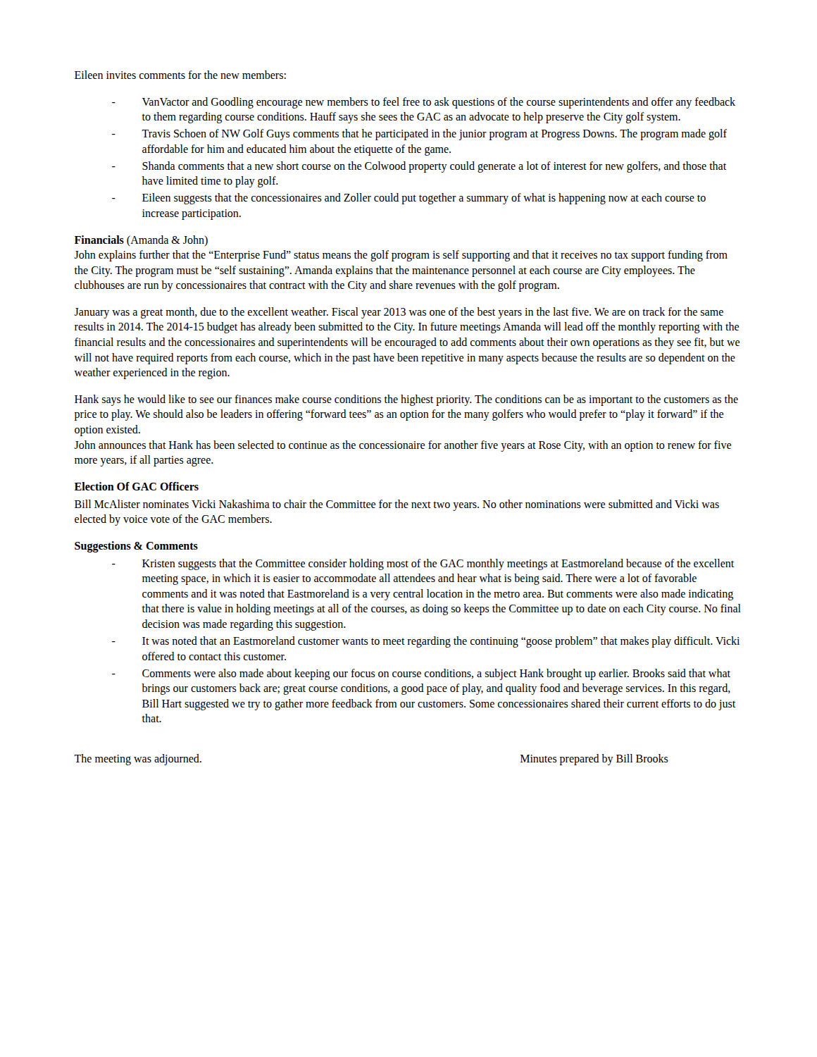Eileen invites comments for the new members:
VanVactor and Goodling encourage new members to feel free to ask questions of the course superintendents and offer any feedback to them regarding course conditions. Hauff says she sees the GAC as an advocate to help preserve the City golf system.
Travis Schoen of NW Golf Guys comments that he participated in the junior program at Progress Downs. The program made golf affordable for him and educated him about the etiquette of the game.
Shanda comments that a new short course on the Colwood property could generate a lot of interest for new golfers, and those that have limited time to play golf.
Eileen suggests that the concessionaires and Zoller could put together a summary of what is happening now at each course to increase participation.
Financials (Amanda & John)
John explains further that the “Enterprise Fund” status means the golf program is self supporting and that it receives no tax support funding from the City. The program must be “self sustaining”. Amanda explains that the maintenance personnel at each course are City employees. The clubhouses are run by concessionaires that contract with the City and share revenues with the golf program.
January was a great month, due to the excellent weather. Fiscal year 2013 was one of the best years in the last five. We are on track for the same results in 2014. The 2014-15 budget has already been submitted to the City. In future meetings Amanda will lead off the monthly reporting with the financial results and the concessionaires and superintendents will be encouraged to add comments about their own operations as they see fit, but we will not have required reports from each course, which in the past have been repetitive in many aspects because the results are so dependent on the weather experienced in the region.
Hank says he would like to see our finances make course conditions the highest priority. The conditions can be as important to the customers as the price to play. We should also be leaders in offering “forward tees” as an option for the many golfers who would prefer to “play it forward” if the option existed.
John announces that Hank has been selected to continue as the concessionaire for another five years at Rose City, with an option to renew for five more years, if all parties agree.
Election Of GAC Officers
Bill McAlister nominates Vicki Nakashima to chair the Committee for the next two years. No other nominations were submitted and Vicki was elected by voice vote of the GAC members.
Suggestions & Comments
Kristen suggests that the Committee consider holding most of the GAC monthly meetings at Eastmoreland because of the excellent meeting space, in which it is easier to accommodate all attendees and hear what is being said. There were a lot of favorable comments and it was noted that Eastmoreland is a very central location in the metro area. But comments were also made indicating that there is value in holding meetings at all of the courses, as doing so keeps the Committee up to date on each City course. No final decision was made regarding this suggestion.
It was noted that an Eastmoreland customer wants to meet regarding the continuing “goose problem” that makes play difficult. Vicki offered to contact this customer.
Comments were also made about keeping our focus on course conditions, a subject Hank brought up earlier. Brooks said that what brings our customers back are; great course conditions, a good pace of play, and quality food and beverage services. In this regard, Bill Hart suggested we try to gather more feedback from our customers. Some concessionaires shared their current efforts to do just that.
The meeting was adjourned. Minutes prepared by Bill Brooks